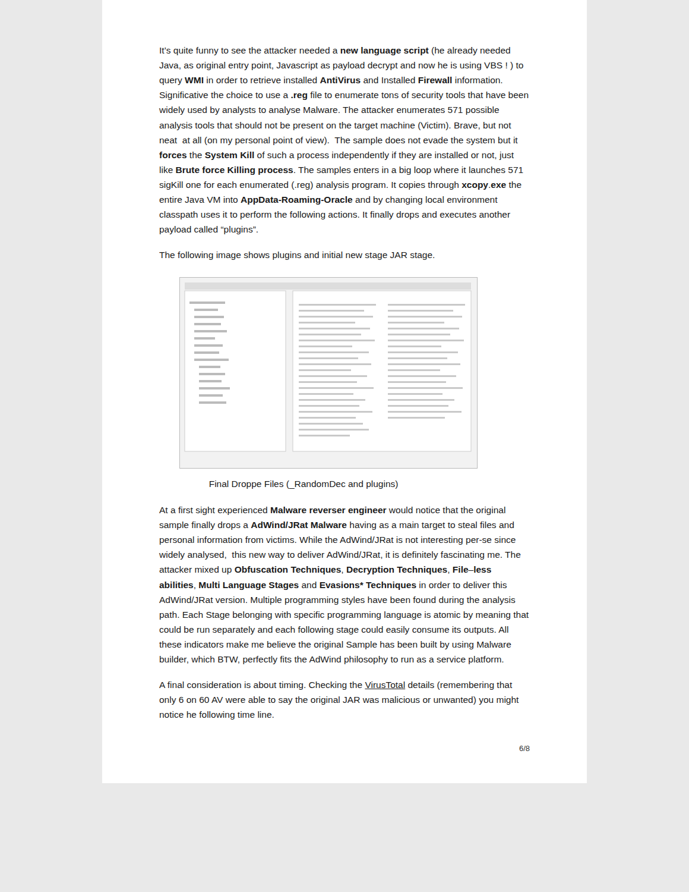It’s quite funny to see the attacker needed a new language script (he already needed Java, as original entry point, Javascript as payload decrypt and now he is using VBS ! ) to query WMI in order to retrieve installed AntiVirus and Installed Firewall information. Significative the choice to use a .reg file to enumerate tons of security tools that have been widely used by analysts to analyse Malware. The attacker enumerates 571 possible analysis tools that should not be present on the target machine (Victim). Brave, but not neat at all (on my personal point of view). The sample does not evade the system but it forces the System Kill of such a process independently if they are installed or not, just like Brute force Killing process. The samples enters in a big loop where it launches 571 sigKill one for each enumerated (.reg) analysis program. It copies through xcopy.exe the entire Java VM into AppData-Roaming-Oracle and by changing local environment classpath uses it to perform the following actions. It finally drops and executes another payload called “plugins”.
The following image shows plugins and initial new stage JAR stage.
Final Droppe Files (_RandomDec and plugins)
At a first sight experienced Malware reverser engineer would notice that the original sample finally drops a AdWind/JRat Malware having as a main target to steal files and personal information from victims. While the AdWind/JRat is not interesting per-se since widely analysed, this new way to deliver AdWind/JRat, it is definitely fascinating me. The attacker mixed up Obfuscation Techniques, Decryption Techniques, File–less abilities, Multi Language Stages and Evasions* Techniques in order to deliver this AdWind/JRat version. Multiple programming styles have been found during the analysis path. Each Stage belonging with specific programming language is atomic by meaning that could be run separately and each following stage could easily consume its outputs. All these indicators make me believe the original Sample has been built by using Malware builder, which BTW, perfectly fits the AdWind philosophy to run as a service platform.
A final consideration is about timing. Checking the VirusTotal details (remembering that only 6 on 60 AV were able to say the original JAR was malicious or unwanted) you might notice he following time line.
6/8